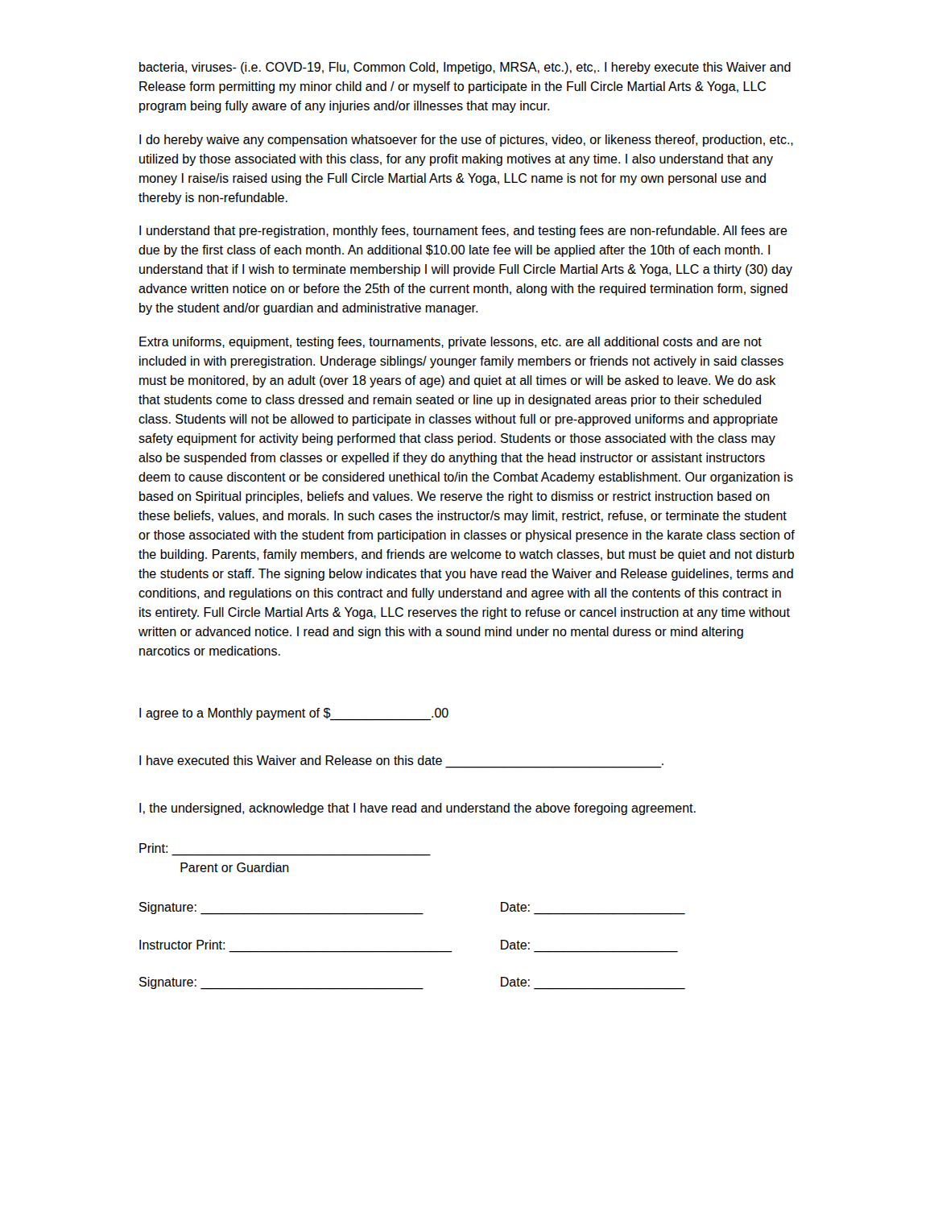bacteria, viruses- (i.e. COVD-19, Flu, Common Cold, Impetigo, MRSA, etc.), etc,. I hereby execute this Waiver and Release form permitting my minor child and / or myself to participate in the Full Circle Martial Arts & Yoga, LLC program being fully aware of any injuries and/or illnesses that may incur.
I do hereby waive any compensation whatsoever for the use of pictures, video, or likeness thereof, production, etc., utilized by those associated with this class, for any profit making motives at any time. I also understand that any money I raise/is raised using the Full Circle Martial Arts & Yoga, LLC name is not for my own personal use and thereby is non-refundable.
I understand that pre-registration, monthly fees, tournament fees, and testing fees are non-refundable. All fees are due by the first class of each month. An additional $10.00 late fee will be applied after the 10th of each month. I understand that if I wish to terminate membership I will provide Full Circle Martial Arts & Yoga, LLC a thirty (30) day advance written notice on or before the 25th of the current month, along with the required termination form, signed by the student and/or guardian and administrative manager.
Extra uniforms, equipment, testing fees, tournaments, private lessons, etc. are all additional costs and are not included in with preregistration. Underage siblings/ younger family members or friends not actively in said classes must be monitored, by an adult (over 18 years of age) and quiet at all times or will be asked to leave. We do ask that students come to class dressed and remain seated or line up in designated areas prior to their scheduled class. Students will not be allowed to participate in classes without full or pre-approved uniforms and appropriate safety equipment for activity being performed that class period. Students or those associated with the class may also be suspended from classes or expelled if they do anything that the head instructor or assistant instructors deem to cause discontent or be considered unethical to/in the Combat Academy establishment. Our organization is based on Spiritual principles, beliefs and values. We reserve the right to dismiss or restrict instruction based on these beliefs, values, and morals. In such cases the instructor/s may limit, restrict, refuse, or terminate the student or those associated with the student from participation in classes or physical presence in the karate class section of the building. Parents, family members, and friends are welcome to watch classes, but must be quiet and not disturb the students or staff. The signing below indicates that you have read the Waiver and Release guidelines, terms and conditions, and regulations on this contract and fully understand and agree with all the contents of this contract in its entirety. Full Circle Martial Arts & Yoga, LLC reserves the right to refuse or cancel instruction at any time without written or advanced notice. I read and sign this with a sound mind under no mental duress or mind altering narcotics or medications.
I agree to a Monthly payment of $______________.00
I have executed this Waiver and Release on this date ______________________________.
I, the undersigned, acknowledge that I have read and understand the above foregoing agreement.
Print: ____________________________________ Parent or Guardian
| Signature: _______________________________ | Date: _____________________ |
| Instructor Print: _______________________________ | Date: ____________________ |
| Signature: _______________________________ | Date: _____________________ |